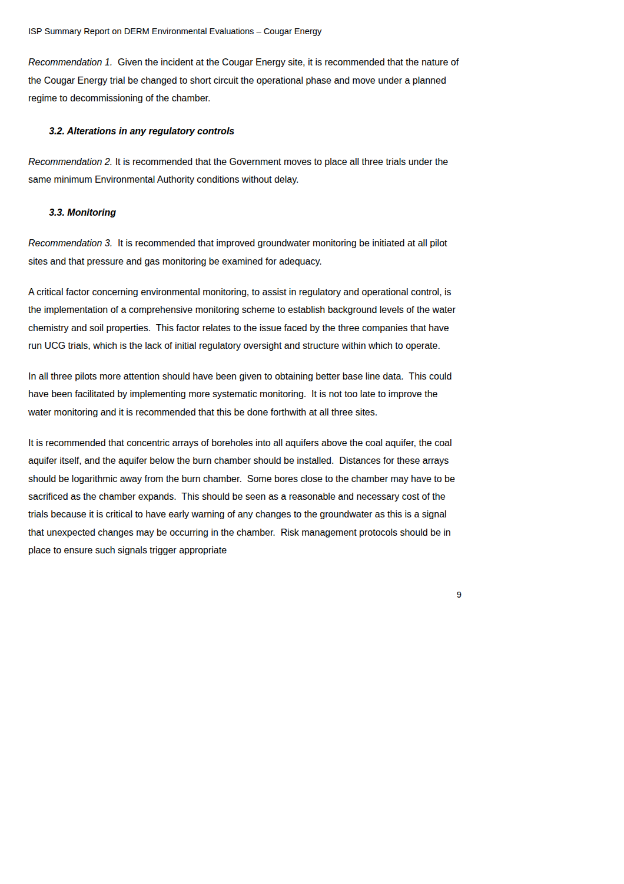ISP Summary Report on DERM Environmental Evaluations – Cougar Energy
Recommendation 1. Given the incident at the Cougar Energy site, it is recommended that the nature of the Cougar Energy trial be changed to short circuit the operational phase and move under a planned regime to decommissioning of the chamber.
3.2. Alterations in any regulatory controls
Recommendation 2. It is recommended that the Government moves to place all three trials under the same minimum Environmental Authority conditions without delay.
3.3. Monitoring
Recommendation 3. It is recommended that improved groundwater monitoring be initiated at all pilot sites and that pressure and gas monitoring be examined for adequacy.
A critical factor concerning environmental monitoring, to assist in regulatory and operational control, is the implementation of a comprehensive monitoring scheme to establish background levels of the water chemistry and soil properties. This factor relates to the issue faced by the three companies that have run UCG trials, which is the lack of initial regulatory oversight and structure within which to operate.
In all three pilots more attention should have been given to obtaining better base line data. This could have been facilitated by implementing more systematic monitoring. It is not too late to improve the water monitoring and it is recommended that this be done forthwith at all three sites.
It is recommended that concentric arrays of boreholes into all aquifers above the coal aquifer, the coal aquifer itself, and the aquifer below the burn chamber should be installed. Distances for these arrays should be logarithmic away from the burn chamber. Some bores close to the chamber may have to be sacrificed as the chamber expands. This should be seen as a reasonable and necessary cost of the trials because it is critical to have early warning of any changes to the groundwater as this is a signal that unexpected changes may be occurring in the chamber. Risk management protocols should be in place to ensure such signals trigger appropriate
9